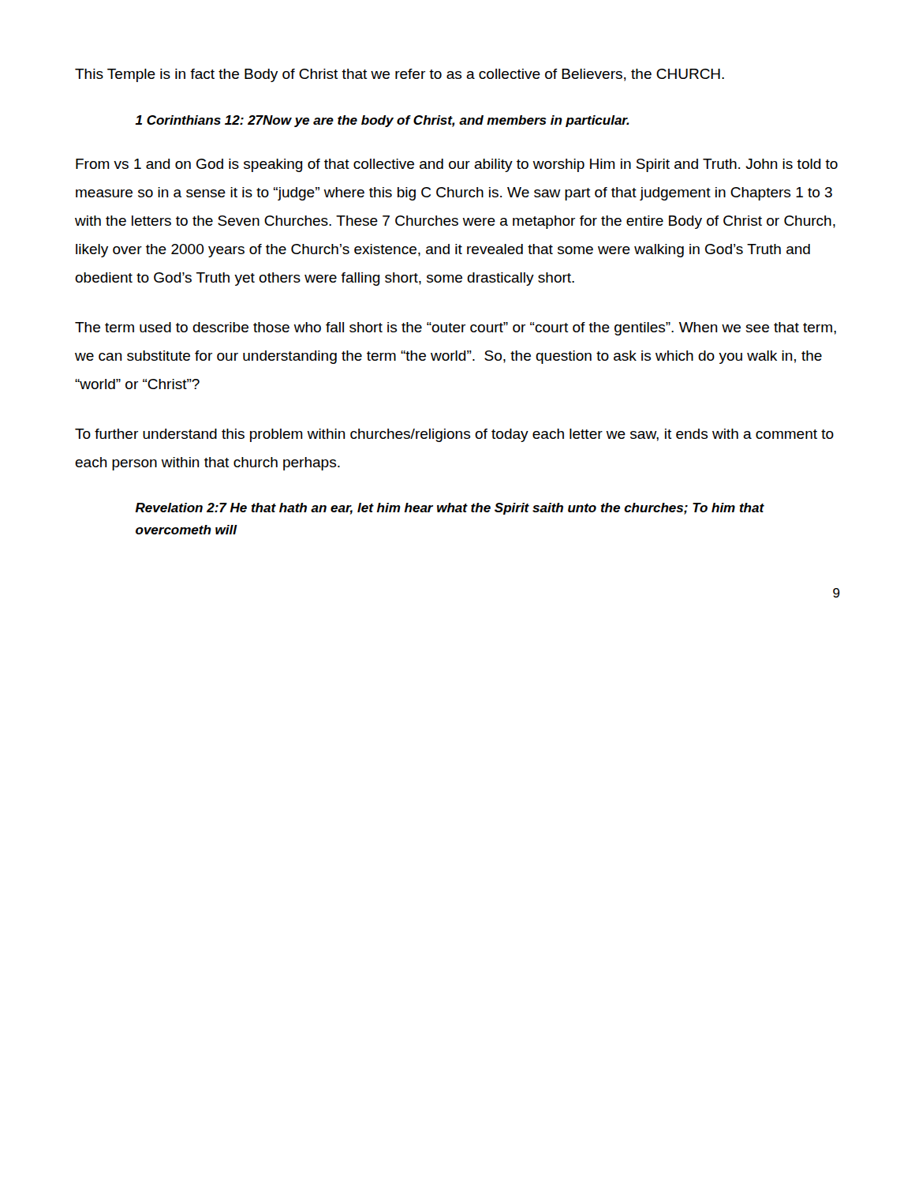This Temple is in fact the Body of Christ that we refer to as a collective of Believers, the CHURCH.
1 Corinthians 12: 27Now ye are the body of Christ, and members in particular.
From vs 1 and on God is speaking of that collective and our ability to worship Him in Spirit and Truth. John is told to measure so in a sense it is to “judge” where this big C Church is. We saw part of that judgement in Chapters 1 to 3 with the letters to the Seven Churches. These 7 Churches were a metaphor for the entire Body of Christ or Church, likely over the 2000 years of the Church’s existence, and it revealed that some were walking in God’s Truth and obedient to God’s Truth yet others were falling short, some drastically short.
The term used to describe those who fall short is the “outer court” or “court of the gentiles”. When we see that term, we can substitute for our understanding the term “the world”. So, the question to ask is which do you walk in, the “world” or “Christ”?
To further understand this problem within churches/religions of today each letter we saw, it ends with a comment to each person within that church perhaps.
Revelation 2:7 He that hath an ear, let him hear what the Spirit saith unto the churches; To him that overcometh will
9